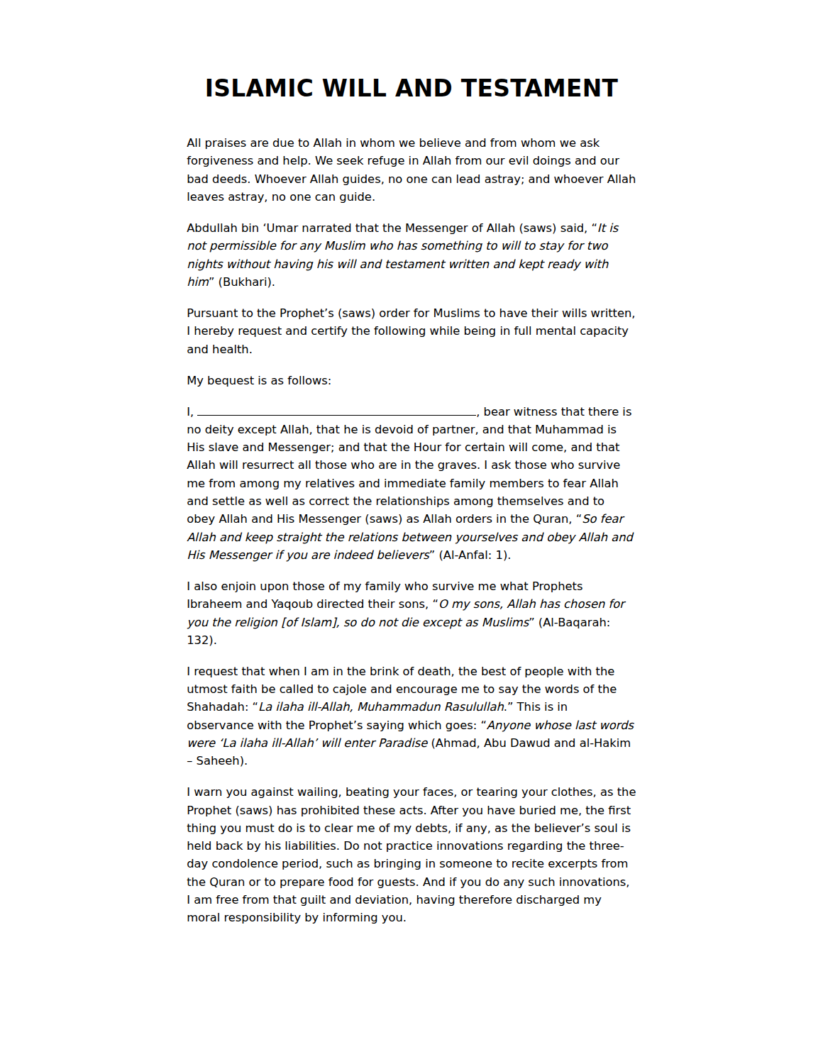ISLAMIC WILL AND TESTAMENT
All praises are due to Allah in whom we believe and from whom we ask forgiveness and help. We seek refuge in Allah from our evil doings and our bad deeds. Whoever Allah guides, no one can lead astray; and whoever Allah leaves astray, no one can guide.
Abdullah bin ‘Umar narrated that the Messenger of Allah (saws) said, “It is not permissible for any Muslim who has something to will to stay for two nights without having his will and testament written and kept ready with him” (Bukhari).
Pursuant to the Prophet’s (saws) order for Muslims to have their wills written, I hereby request and certify the following while being in full mental capacity and health.
My bequest is as follows:
I, , bear witness that there is no deity except Allah, that he is devoid of partner, and that Muhammad is His slave and Messenger; and that the Hour for certain will come, and that Allah will resurrect all those who are in the graves. I ask those who survive me from among my relatives and immediate family members to fear Allah and settle as well as correct the relationships among themselves and to obey Allah and His Messenger (saws) as Allah orders in the Quran, “So fear Allah and keep straight the relations between yourselves and obey Allah and His Messenger if you are indeed believers” (Al-Anfal: 1).
I also enjoin upon those of my family who survive me what Prophets Ibraheem and Yaqoub directed their sons, “O my sons, Allah has chosen for you the religion [of Islam], so do not die except as Muslims” (Al-Baqarah: 132).
I request that when I am in the brink of death, the best of people with the utmost faith be called to cajole and encourage me to say the words of the Shahadah: “La ilaha ill-Allah, Muhammadun Rasulullah.” This is in observance with the Prophet’s saying which goes: “Anyone whose last words were ‘La ilaha ill-Allah’ will enter Paradise (Ahmad, Abu Dawud and al-Hakim – Saheeh).
I warn you against wailing, beating your faces, or tearing your clothes, as the Prophet (saws) has prohibited these acts. After you have buried me, the first thing you must do is to clear me of my debts, if any, as the believer’s soul is held back by his liabilities. Do not practice innovations regarding the three-day condolence period, such as bringing in someone to recite excerpts from the Quran or to prepare food for guests. And if you do any such innovations, I am free from that guilt and deviation, having therefore discharged my moral responsibility by informing you.